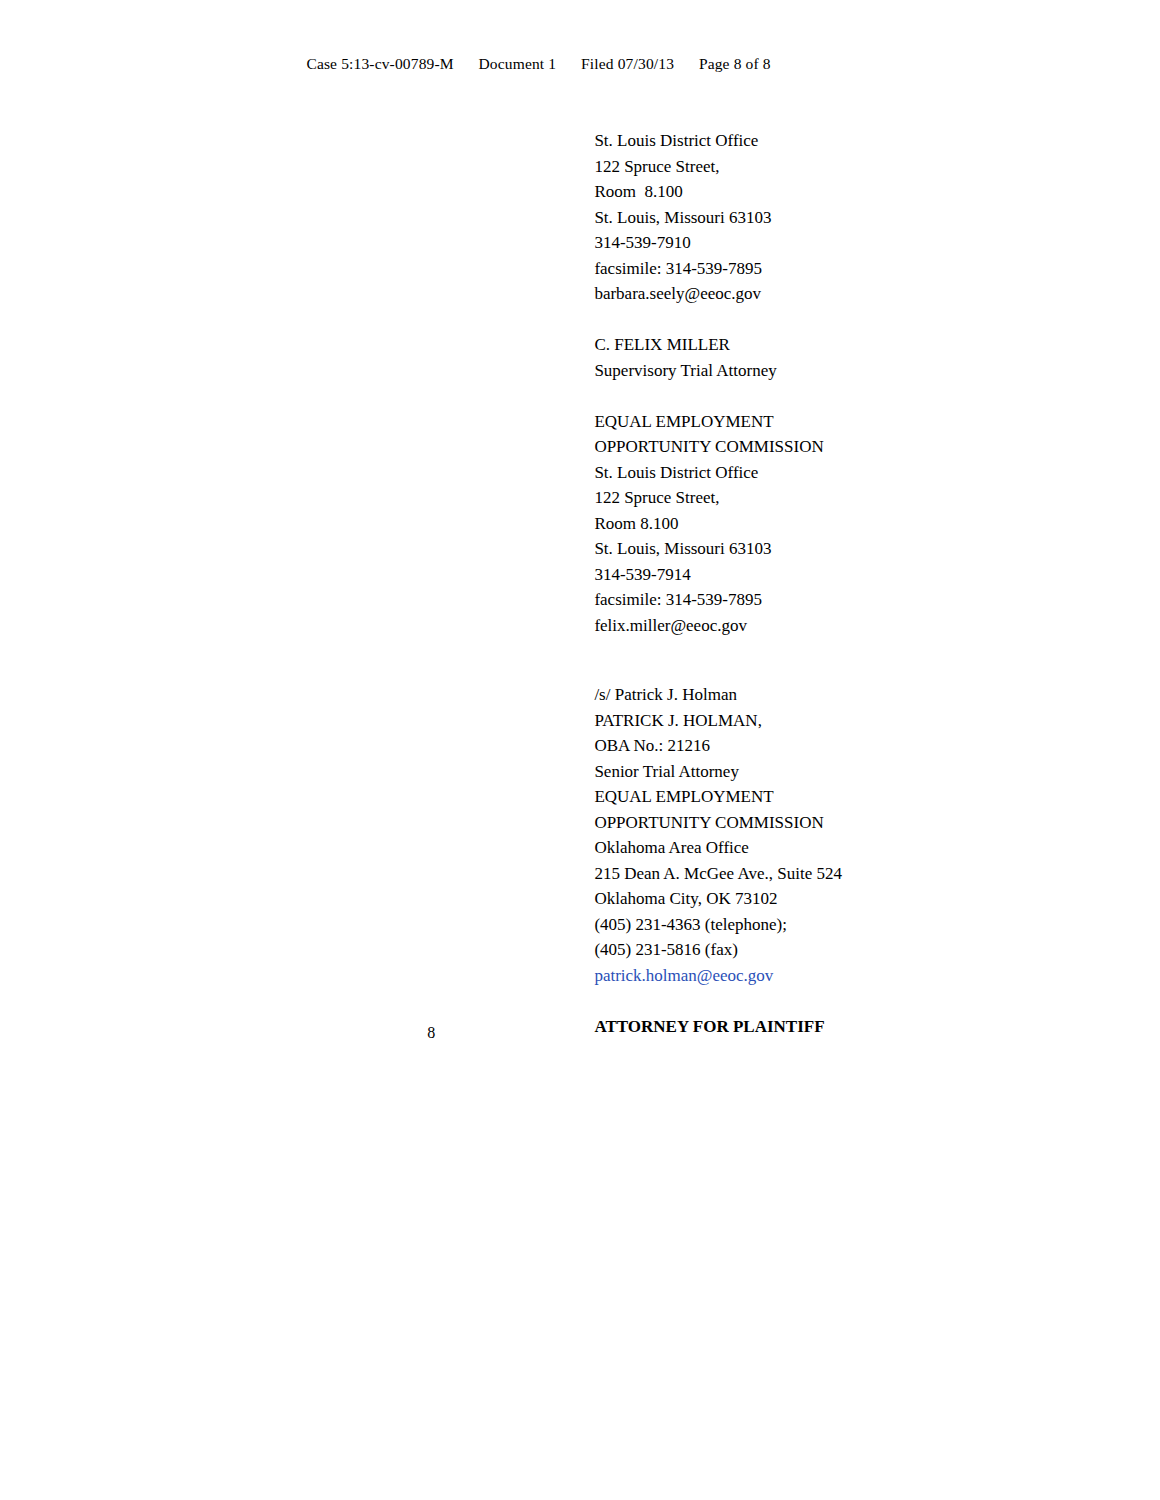Case 5:13-cv-00789-M Document 1 Filed 07/30/13 Page 8 of 8
St. Louis District Office
122 Spruce Street,
Room 8.100
St. Louis, Missouri 63103
314-539-7910
facsimile: 314-539-7895
barbara.seely@eeoc.gov
C. FELIX MILLER
Supervisory Trial Attorney
EQUAL EMPLOYMENT
OPPORTUNITY COMMISSION
St. Louis District Office
122 Spruce Street,
Room 8.100
St. Louis, Missouri 63103
314-539-7914
facsimile: 314-539-7895
felix.miller@eeoc.gov
/s/ Patrick J. Holman
PATRICK J. HOLMAN,
OBA No.: 21216
Senior Trial Attorney
EQUAL EMPLOYMENT
OPPORTUNITY COMMISSION
Oklahoma Area Office
215 Dean A. McGee Ave., Suite 524
Oklahoma City, OK 73102
(405) 231-4363 (telephone);
(405) 231-5816 (fax)
patrick.holman@eeoc.gov
ATTORNEY FOR PLAINTIFF
8